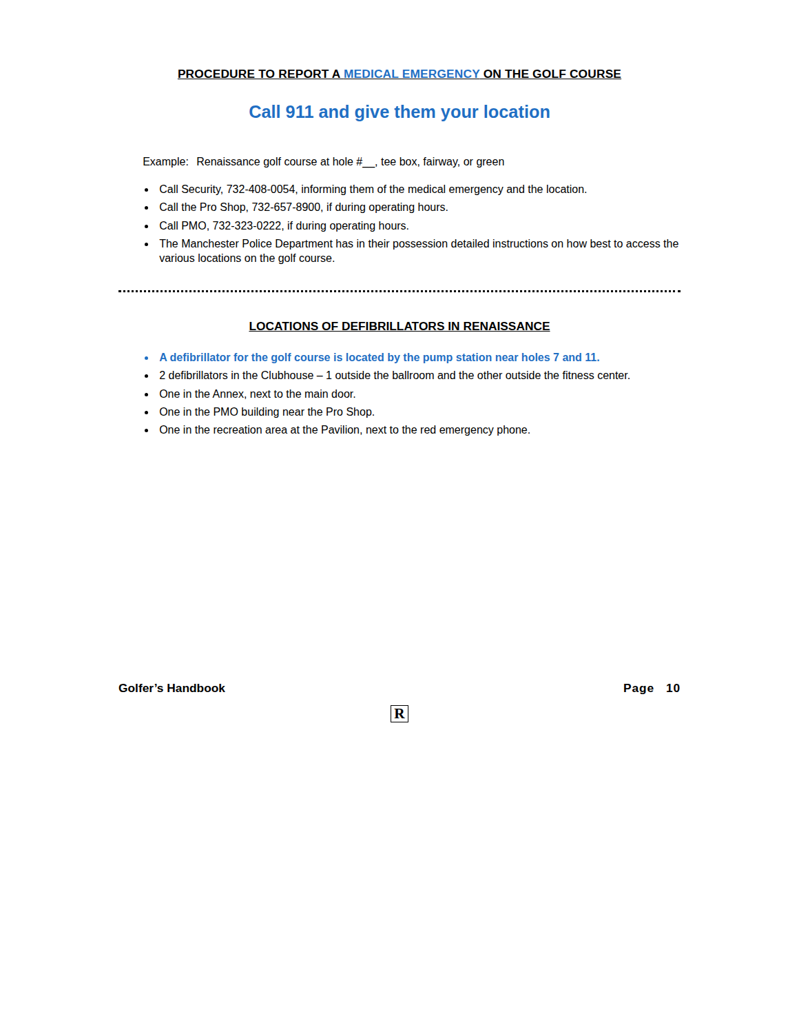PROCEDURE TO REPORT A MEDICAL EMERGENCY ON THE GOLF COURSE
Call 911 and give them your location
Example: Renaissance golf course at hole #__, tee box, fairway, or green
Call Security, 732-408-0054, informing them of the medical emergency and the location.
Call the Pro Shop, 732-657-8900, if during operating hours.
Call PMO, 732-323-0222, if during operating hours.
The Manchester Police Department has in their possession detailed instructions on how best to access the various locations on the golf course.
LOCATIONS OF DEFIBRILLATORS IN RENAISSANCE
A defibrillator for the golf course is located by the pump station near holes 7 and 11.
2 defibrillators in the Clubhouse – 1 outside the ballroom and the other outside the fitness center.
One in the Annex, next to the main door.
One in the PMO building near the Pro Shop.
One in the recreation area at the Pavilion, next to the red emergency phone.
Golfer’s Handbook Page 10
R